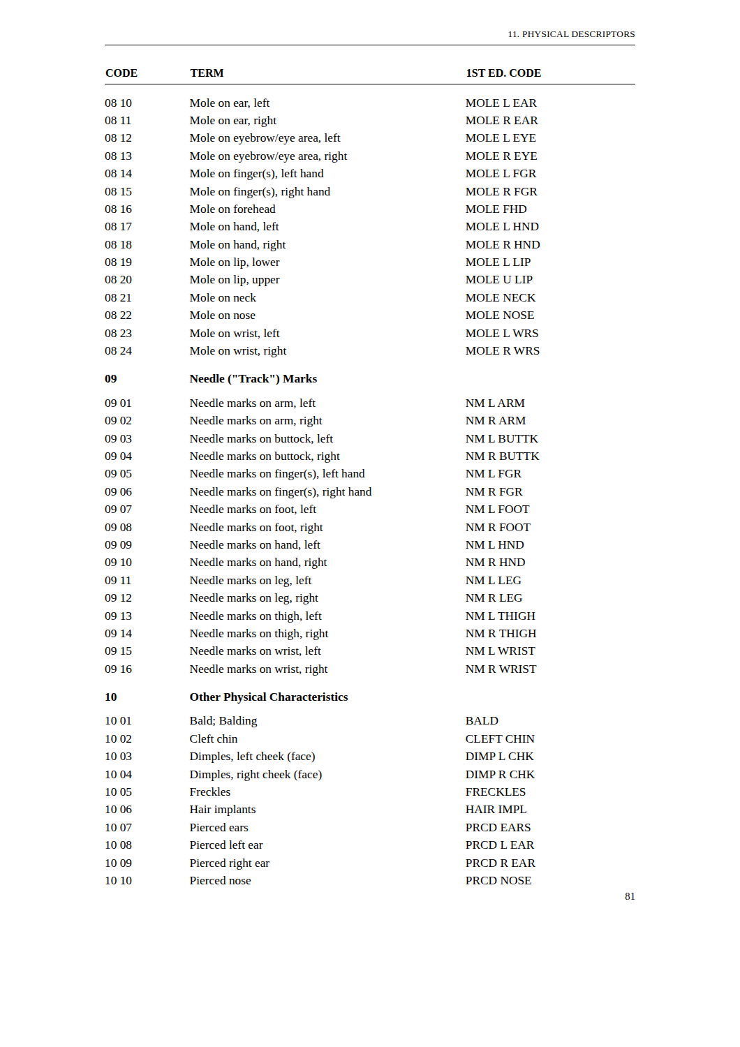11. PHYSICAL DESCRIPTORS
| CODE | TERM | 1ST ED. CODE |
| --- | --- | --- |
| 08 10 | Mole on ear, left | MOLE L EAR |
| 08 11 | Mole on ear, right | MOLE R EAR |
| 08 12 | Mole on eyebrow/eye area, left | MOLE L EYE |
| 08 13 | Mole on eyebrow/eye area, right | MOLE R EYE |
| 08 14 | Mole on finger(s), left hand | MOLE L FGR |
| 08 15 | Mole on finger(s), right hand | MOLE R FGR |
| 08 16 | Mole on forehead | MOLE FHD |
| 08 17 | Mole on hand, left | MOLE L HND |
| 08 18 | Mole on hand, right | MOLE R HND |
| 08 19 | Mole on lip, lower | MOLE L LIP |
| 08 20 | Mole on lip, upper | MOLE U LIP |
| 08 21 | Mole on neck | MOLE NECK |
| 08 22 | Mole on nose | MOLE NOSE |
| 08 23 | Mole on wrist, left | MOLE L WRS |
| 08 24 | Mole on wrist, right | MOLE R WRS |
| 09 | Needle ("Track") Marks | |
| 09 01 | Needle marks on arm, left | NM L ARM |
| 09 02 | Needle marks on arm, right | NM R ARM |
| 09 03 | Needle marks on buttock, left | NM L BUTTK |
| 09 04 | Needle marks on buttock, right | NM R BUTTK |
| 09 05 | Needle marks on finger(s), left hand | NM L FGR |
| 09 06 | Needle marks on finger(s), right hand | NM R FGR |
| 09 07 | Needle marks on foot, left | NM L FOOT |
| 09 08 | Needle marks on foot, right | NM R FOOT |
| 09 09 | Needle marks on hand, left | NM L HND |
| 09 10 | Needle marks on hand, right | NM R HND |
| 09 11 | Needle marks on leg, left | NM L LEG |
| 09 12 | Needle marks on leg, right | NM R LEG |
| 09 13 | Needle marks on thigh, left | NM L THIGH |
| 09 14 | Needle marks on thigh, right | NM R THIGH |
| 09 15 | Needle marks on wrist, left | NM L WRIST |
| 09 16 | Needle marks on wrist, right | NM R WRIST |
| 10 | Other Physical Characteristics | |
| 10 01 | Bald; Balding | BALD |
| 10 02 | Cleft chin | CLEFT CHIN |
| 10 03 | Dimples, left cheek (face) | DIMP L CHK |
| 10 04 | Dimples, right cheek (face) | DIMP R CHK |
| 10 05 | Freckles | FRECKLES |
| 10 06 | Hair implants | HAIR IMPL |
| 10 07 | Pierced ears | PRCD EARS |
| 10 08 | Pierced left ear | PRCD L EAR |
| 10 09 | Pierced right ear | PRCD R EAR |
| 10 10 | Pierced nose | PRCD NOSE |
81